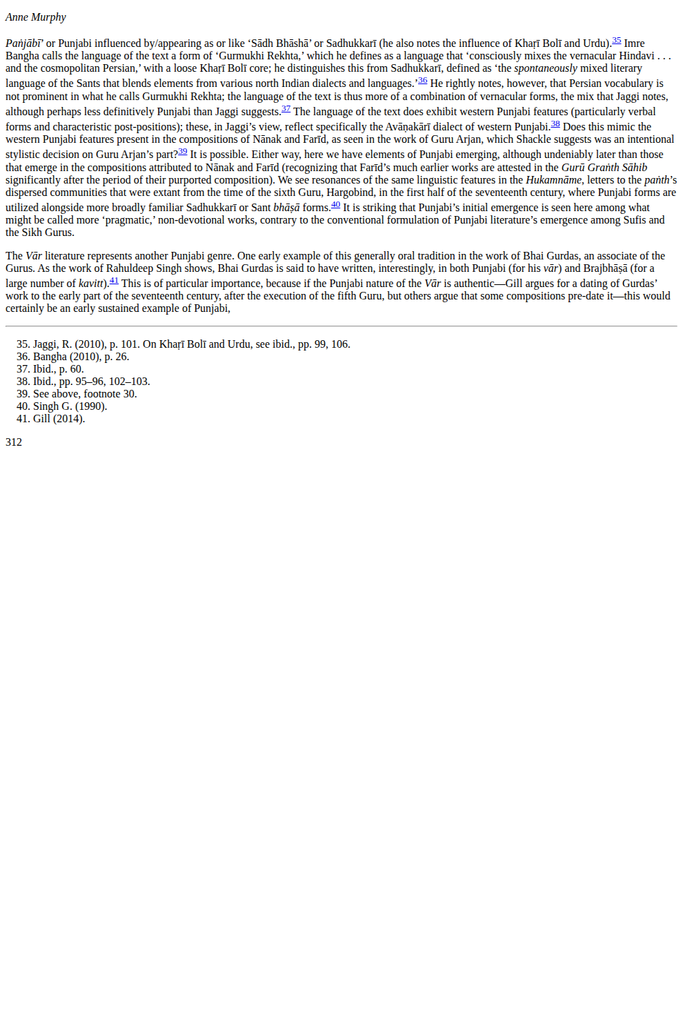Anne Murphy
Paṅjābī’ or Punjabi influenced by/appearing as or like ‘Sādh Bhāshā’ or Sadhukkarī (he also notes the influence of Khaṛī Bolī and Urdu).35 Imre Bangha calls the language of the text a form of ‘Gurmukhi Rekhta,’ which he defines as a language that ‘consciously mixes the vernacular Hindavi . . . and the cosmopolitan Persian,’ with a loose Khaṛī Bolī core; he distinguishes this from Sadhukkarī, defined as ‘the spontaneously mixed literary language of the Sants that blends elements from various north Indian dialects and languages.’36 He rightly notes, however, that Persian vocabulary is not prominent in what he calls Gurmukhi Rekhta; the language of the text is thus more of a combination of vernacular forms, the mix that Jaggi notes, although perhaps less definitively Punjabi than Jaggi suggests.37 The language of the text does exhibit western Punjabi features (particularly verbal forms and characteristic post-positions); these, in Jaggi’s view, reflect specifically the Avāṇakārī dialect of western Punjabi.38 Does this mimic the western Punjabi features present in the compositions of Nānak and Farīd, as seen in the work of Guru Arjan, which Shackle suggests was an intentional stylistic decision on Guru Arjan’s part?39 It is possible. Either way, here we have elements of Punjabi emerging, although undeniably later than those that emerge in the compositions attributed to Nānak and Farīd (recognizing that Farīd’s much earlier works are attested in the Gurū Graṅth Sāhib significantly after the period of their purported composition). We see resonances of the same linguistic features in the Hukamnāme, letters to the paṅth’s dispersed communities that were extant from the time of the sixth Guru, Hargobind, in the first half of the seventeenth century, where Punjabi forms are utilized alongside more broadly familiar Sadhukkarī or Sant bhāṣā forms.40 It is striking that Punjabi’s initial emergence is seen here among what might be called more ‘pragmatic,’ non-devotional works, contrary to the conventional formulation of Punjabi literature’s emergence among Sufis and the Sikh Gurus.
The Vār literature represents another Punjabi genre. One early example of this generally oral tradition in the work of Bhai Gurdas, an associate of the Gurus. As the work of Rahuldeep Singh shows, Bhai Gurdas is said to have written, interestingly, in both Punjabi (for his vār) and Brajbhāṣā (for a large number of kavitt).41 This is of particular importance, because if the Punjabi nature of the Vār is authentic—Gill argues for a dating of Gurdas’ work to the early part of the seventeenth century, after the execution of the fifth Guru, but others argue that some compositions pre-date it—this would certainly be an early sustained example of Punjabi,
Jaggi, R. (2010), p. 101. On Khaṛī Bolī and Urdu, see ibid., pp. 99, 106.
Bangha (2010), p. 26.
Ibid., p. 60.
Ibid., pp. 95–96, 102–103.
See above, footnote 30.
Singh G. (1990).
Gill (2014).
312